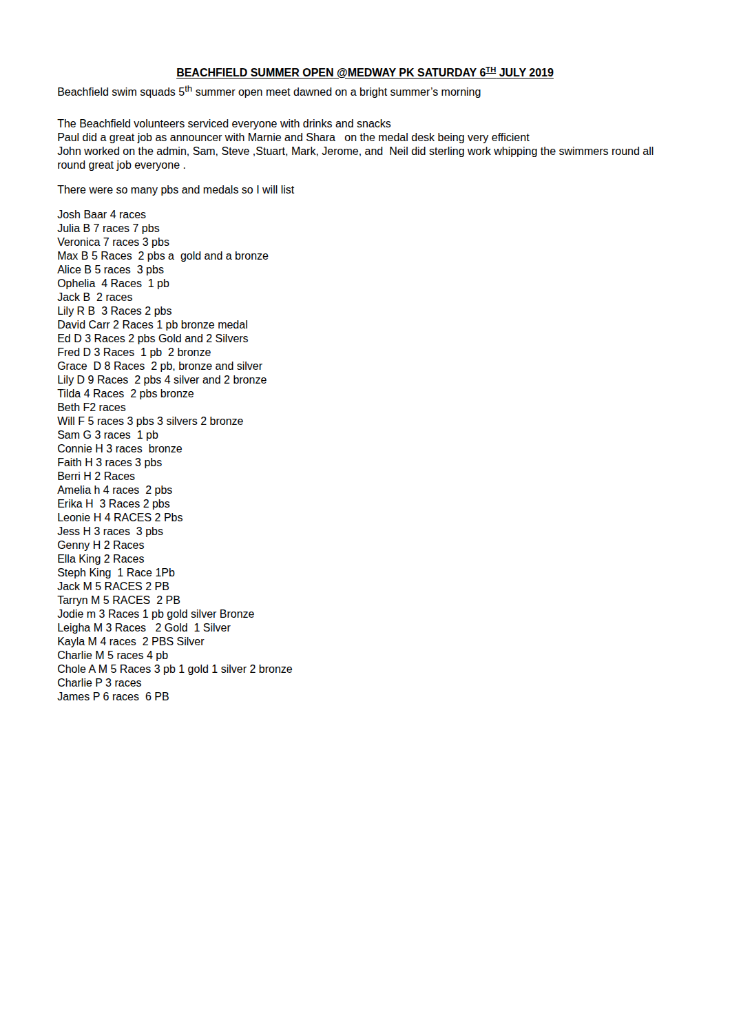BEACHFIELD SUMMER OPEN @MEDWAY PK SATURDAY 6TH JULY 2019
Beachfield swim squads 5th summer open meet dawned on a bright summer’s morning
The Beachfield volunteers serviced everyone with drinks and snacks
Paul did a great job as announcer with Marnie and Shara on the medal desk being very efficient
John worked on the admin, Sam, Steve ,Stuart, Mark, Jerome, and Neil did sterling work whipping the swimmers round all round great job everyone .
There were so many pbs and medals so I will list
Josh Baar 4 races
Julia B 7 races 7 pbs
Veronica 7 races 3 pbs
Max B 5 Races 2 pbs a gold and a bronze
Alice B 5 races 3 pbs
Ophelia 4 Races 1 pb
Jack B 2 races
Lily R B 3 Races 2 pbs
David Carr 2 Races 1 pb bronze medal
Ed D 3 Races 2 pbs Gold and 2 Silvers
Fred D 3 Races 1 pb 2 bronze
Grace D 8 Races 2 pb, bronze and silver
Lily D 9 Races 2 pbs 4 silver and 2 bronze
Tilda 4 Races 2 pbs bronze
Beth F2 races
Will F 5 races 3 pbs 3 silvers 2 bronze
Sam G 3 races 1 pb
Connie H 3 races bronze
Faith H 3 races 3 pbs
Berri H 2 Races
Amelia h 4 races 2 pbs
Erika H 3 Races 2 pbs
Leonie H 4 RACES 2 Pbs
Jess H 3 races 3 pbs
Genny H 2 Races
Ella King 2 Races
Steph King 1 Race 1Pb
Jack M 5 RACES 2 PB
Tarryn M 5 RACES 2 PB
Jodie m 3 Races 1 pb gold silver Bronze
Leigha M 3 Races 2 Gold 1 Silver
Kayla M 4 races 2 PBS Silver
Charlie M 5 races 4 pb
Chole A M 5 Races 3 pb 1 gold 1 silver 2 bronze
Charlie P 3 races
James P 6 races 6 PB